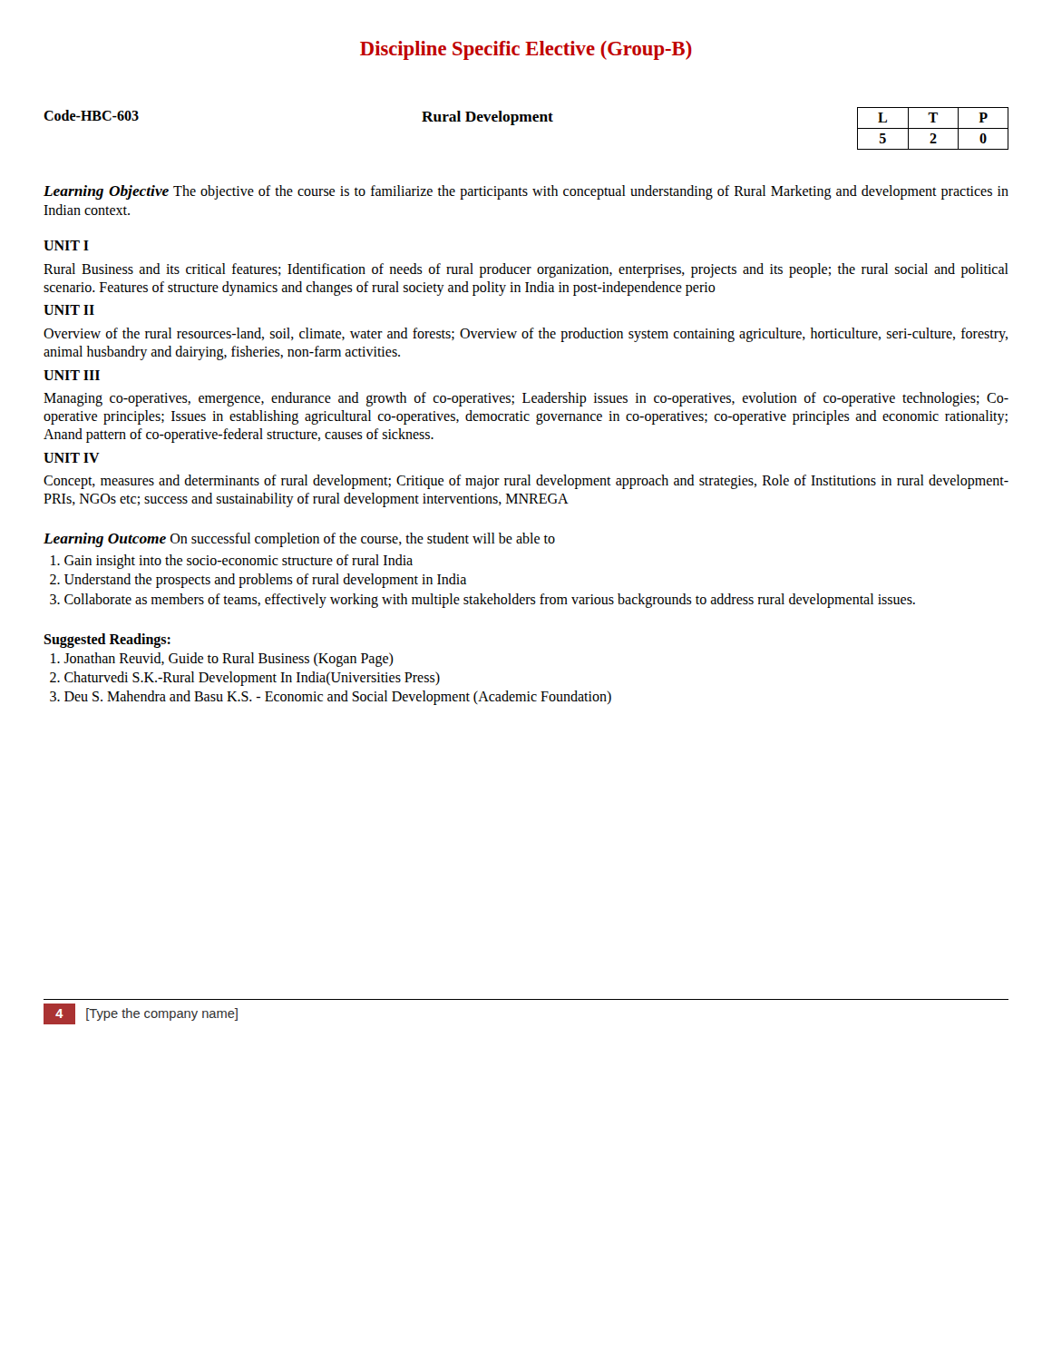Discipline Specific Elective (Group-B)
| Code-HBC-603 | Rural Development | / L / T / P / / --- / --- / --- / / 5 / 2 / 0 / |
Learning Objective The objective of the course is to familiarize the participants with conceptual understanding of Rural Marketing and development practices in Indian context.
UNIT I
Rural Business and its critical features; Identification of needs of rural producer organization, enterprises, projects and its people; the rural social and political scenario. Features of structure dynamics and changes of rural society and polity in India in post-independence perio
UNIT II
Overview of the rural resources-land, soil, climate, water and forests; Overview of the production system containing agriculture, horticulture, seri-culture, forestry, animal husbandry and dairying, fisheries, non-farm activities.
UNIT III
Managing co-operatives, emergence, endurance and growth of co-operatives; Leadership issues in co-operatives, evolution of co-operative technologies; Co-operative principles; Issues in establishing agricultural co-operatives, democratic governance in co-operatives; co-operative principles and economic rationality; Anand pattern of co-operative-federal structure, causes of sickness.
UNIT IV
Concept, measures and determinants of rural development; Critique of major rural development approach and strategies, Role of Institutions in rural development-PRIs, NGOs etc; success and sustainability of rural development interventions, MNREGA
Learning Outcome On successful completion of the course, the student will be able to
Gain insight into the socio-economic structure of rural India
Understand the prospects and problems of rural development in India
Collaborate as members of teams, effectively working with multiple stakeholders from various backgrounds to address rural developmental issues.
Suggested Readings:
Jonathan Reuvid, Guide to Rural Business (Kogan Page)
Chaturvedi S.K.-Rural Development In India(Universities Press)
Deu S. Mahendra and Basu K.S. - Economic and Social Development (Academic Foundation)
4[Type the company name]